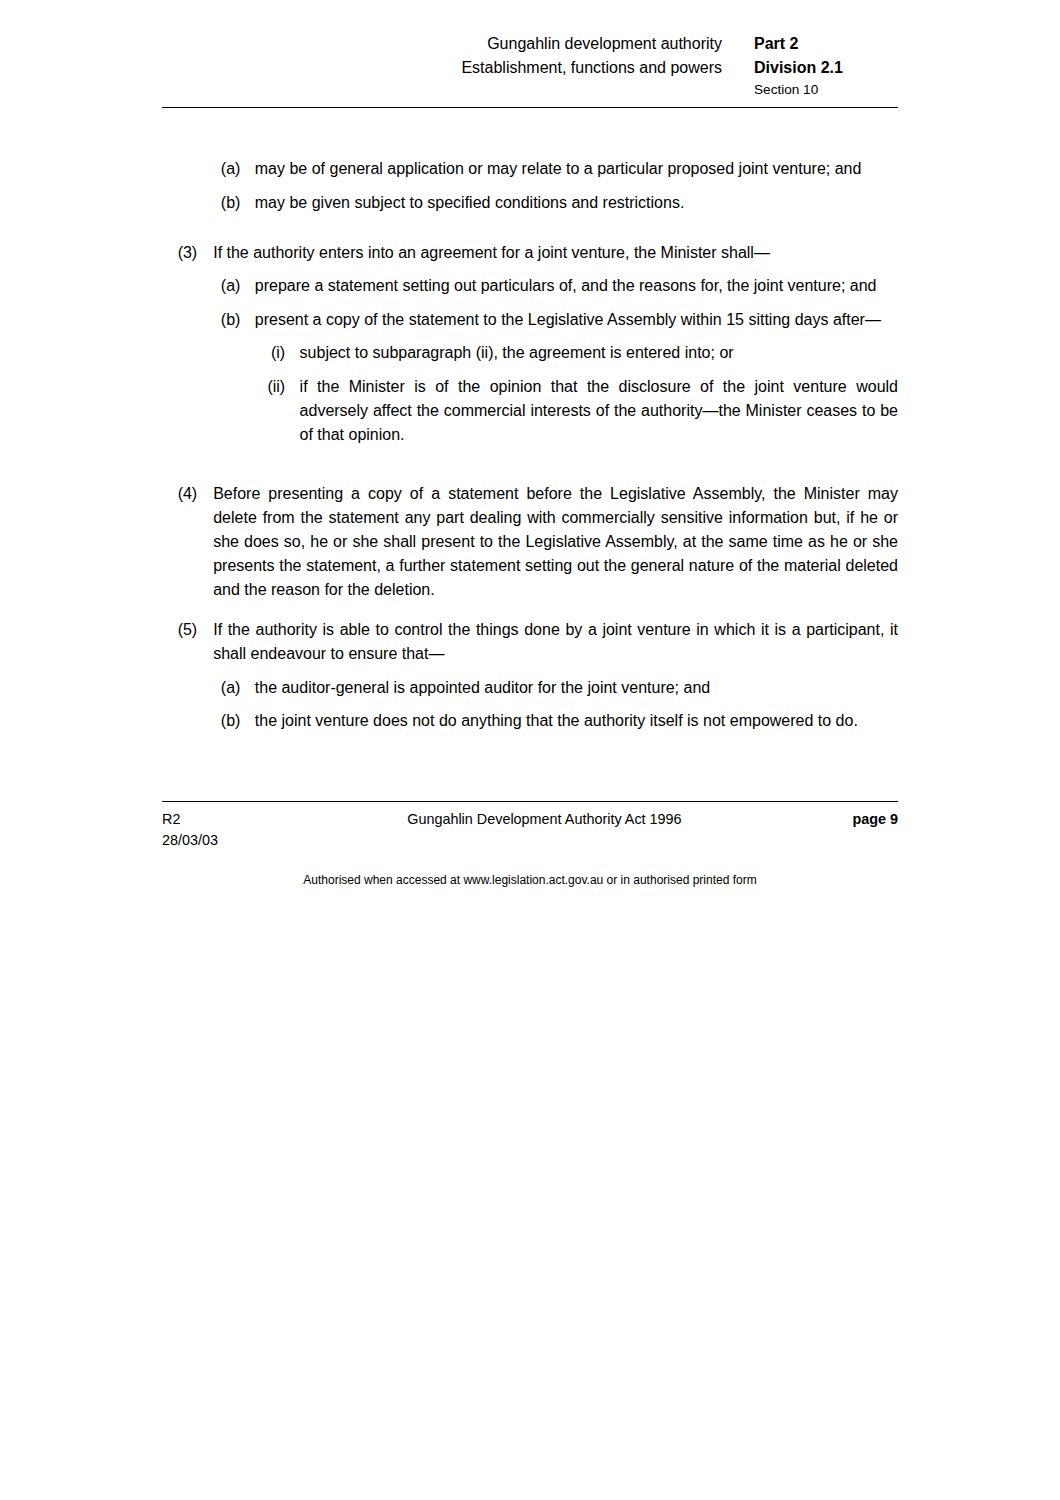Gungahlin development authority
Establishment, functions and powers
Part 2
Division 2.1
Section 10
(a)
may be of general application or may relate to a particular proposed joint venture; and
(b)
may be given subject to specified conditions and restrictions.
(3)
If the authority enters into an agreement for a joint venture, the Minister shall—
(a)
prepare a statement setting out particulars of, and the reasons for, the joint venture; and
(b)
present a copy of the statement to the Legislative Assembly within 15 sitting days after—
(i)
subject to subparagraph (ii), the agreement is entered into; or
(ii)
if the Minister is of the opinion that the disclosure of the joint venture would adversely affect the commercial interests of the authority—the Minister ceases to be of that opinion.
(4)
Before presenting a copy of a statement before the Legislative Assembly, the Minister may delete from the statement any part dealing with commercially sensitive information but, if he or she does so, he or she shall present to the Legislative Assembly, at the same time as he or she presents the statement, a further statement setting out the general nature of the material deleted and the reason for the deletion.
(5)
If the authority is able to control the things done by a joint venture in which it is a participant, it shall endeavour to ensure that—
(a)
the auditor-general is appointed auditor for the joint venture; and
(b)
the joint venture does not do anything that the authority itself is not empowered to do.
R2
28/03/03
Gungahlin Development Authority Act 1996
page 9
Authorised when accessed at www.legislation.act.gov.au or in authorised printed form